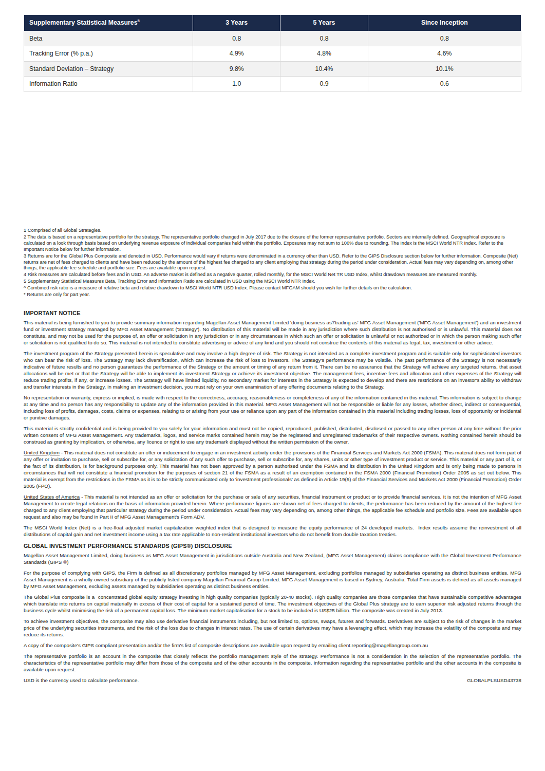| Supplementary Statistical Measures 5 | 3 Years | 5 Years | Since Inception |
| --- | --- | --- | --- |
| Beta | 0.8 | 0.8 | 0.8 |
| Tracking Error (% p.a.) | 4.9% | 4.8% | 4.6% |
| Standard Deviation – Strategy | 9.8% | 10.4% | 10.1% |
| Information Ratio | 1.0 | 0.9 | 0.6 |
1 Comprised of all Global Strategies.
2 The data is based on a representative portfolio for the strategy. The representative portfolio changed in July 2017 due to the closure of the former representative portfolio. Sectors are internally defined. Geographical exposure is calculated on a look through basis based on underlying revenue exposure of individual companies held within the portfolio. Exposures may not sum to 100% due to rounding. The Index is the MSCI World NTR Index. Refer to the Important Notice below for further information.
3 Returns are for the Global Plus Composite and denoted in USD. Performance would vary if returns were denominated in a currency other than USD. Refer to the GIPS Disclosure section below for further information. Composite (Net) returns are net of fees charged to clients and have been reduced by the amount of the highest fee charged to any client employing that strategy during the period under consideration. Actual fees may vary depending on, among other things, the applicable fee schedule and portfolio size. Fees are available upon request.
4 Risk measures are calculated before fees and in USD. An adverse market is defined as a negative quarter, rolled monthly, for the MSCI World Net TR USD Index, whilst drawdown measures are measured monthly.
5 Supplementary Statistical Measures Beta, Tracking Error and Information Ratio are calculated in USD using the MSCI World NTR Index.
^ Combined risk ratio is a measure of relative beta and relative drawdown to MSCI World NTR USD Index. Please contact MFGAM should you wish for further details on the calculation.
* Returns are only for part year.
Important Notice
This material is being furnished to you to provide summary information regarding Magellan Asset Management Limited 'doing business as'/'trading as' MFG Asset Management ('MFG Asset Management') and an investment fund or investment strategy managed by MFG Asset Management ('Strategy'). No distribution of this material will be made in any jurisdiction where such distribution is not authorised or is unlawful. This material does not constitute, and may not be used for the purpose of, an offer or solicitation in any jurisdiction or in any circumstances in which such an offer or solicitation is unlawful or not authorized or in which the person making such offer or solicitation is not qualified to do so. This material is not intended to constitute advertising or advice of any kind and you should not construe the contents of this material as legal, tax, investment or other advice.
The investment program of the Strategy presented herein is speculative and may involve a high degree of risk. The Strategy is not intended as a complete investment program and is suitable only for sophisticated investors who can bear the risk of loss. The Strategy may lack diversification, which can increase the risk of loss to investors. The Strategy's performance may be volatile. The past performance of the Strategy is not necessarily indicative of future results and no person guarantees the performance of the Strategy or the amount or timing of any return from it. There can be no assurance that the Strategy will achieve any targeted returns, that asset allocations will be met or that the Strategy will be able to implement its investment Strategy or achieve its investment objective. The management fees, incentive fees and allocation and other expenses of the Strategy will reduce trading profits, if any, or increase losses. The Strategy will have limited liquidity, no secondary market for interests in the Strategy is expected to develop and there are restrictions on an investor's ability to withdraw and transfer interests in the Strategy. In making an investment decision, you must rely on your own examination of any offering documents relating to the Strategy.
No representation or warranty, express or implied, is made with respect to the correctness, accuracy, reasonableness or completeness of any of the information contained in this material. This information is subject to change at any time and no person has any responsibility to update any of the information provided in this material. MFG Asset Management will not be responsible or liable for any losses, whether direct, indirect or consequential, including loss of profits, damages, costs, claims or expenses, relating to or arising from your use or reliance upon any part of the information contained in this material including trading losses, loss of opportunity or incidental or punitive damages.
This material is strictly confidential and is being provided to you solely for your information and must not be copied, reproduced, published, distributed, disclosed or passed to any other person at any time without the prior written consent of MFG Asset Management. Any trademarks, logos, and service marks contained herein may be the registered and unregistered trademarks of their respective owners. Nothing contained herein should be construed as granting by implication, or otherwise, any licence or right to use any trademark displayed without the written permission of the owner.
United Kingdom - This material does not constitute an offer or inducement to engage in an investment activity under the provisions of the Financial Services and Markets Act 2000 (FSMA). This material does not form part of any offer or invitation to purchase, sell or subscribe for, or any solicitation of any such offer to purchase, sell or subscribe for, any shares, units or other type of investment product or service. This material or any part of it, or the fact of its distribution, is for background purposes only. This material has not been approved by a person authorised under the FSMA and its distribution in the United Kingdom and is only being made to persons in circumstances that will not constitute a financial promotion for the purposes of section 21 of the FSMA as a result of an exemption contained in the FSMA 2000 (Financial Promotion) Order 2005 as set out below. This material is exempt from the restrictions in the FSMA as it is to be strictly communicated only to 'investment professionals' as defined in Article 19(5) of the Financial Services and Markets Act 2000 (Financial Promotion) Order 2005 (FPO).
United States of America - This material is not intended as an offer or solicitation for the purchase or sale of any securities, financial instrument or product or to provide financial services. It is not the intention of MFG Asset Management to create legal relations on the basis of information provided herein. Where performance figures are shown net of fees charged to clients, the performance has been reduced by the amount of the highest fee charged to any client employing that particular strategy during the period under consideration. Actual fees may vary depending on, among other things, the applicable fee schedule and portfolio size. Fees are available upon request and also may be found in Part II of MFG Asset Management's Form ADV.
The MSCI World Index (Net) is a free-float adjusted market capitalization weighted index that is designed to measure the equity performance of 24 developed markets. Index results assume the reinvestment of all distributions of capital gain and net investment income using a tax rate applicable to non-resident institutional investors who do not benefit from double taxation treaties.
Global Investment Performance Standards (GIPS®) Disclosure
Magellan Asset Management Limited, doing business as MFG Asset Management in jurisdictions outside Australia and New Zealand, (MFG Asset Management) claims compliance with the Global Investment Performance Standards (GIPS ®)
For the purpose of complying with GIPS, the Firm is defined as all discretionary portfolios managed by MFG Asset Management, excluding portfolios managed by subsidiaries operating as distinct business entities. MFG Asset Management is a wholly-owned subsidiary of the publicly listed company Magellan Financial Group Limited. MFG Asset Management is based in Sydney, Australia. Total Firm assets is defined as all assets managed by MFG Asset Management, excluding assets managed by subsidiaries operating as distinct business entities.
The Global Plus composite is a concentrated global equity strategy investing in high quality companies (typically 20-40 stocks). High quality companies are those companies that have sustainable competitive advantages which translate into returns on capital materially in excess of their cost of capital for a sustained period of time. The investment objectives of the Global Plus strategy are to earn superior risk adjusted returns through the business cycle whilst minimising the risk of a permanent capital loss. The minimum market capitalisation for a stock to be included is US$25 billion. The composite was created in July 2013.
To achieve investment objectives, the composite may also use derivative financial instruments including, but not limited to, options, swaps, futures and forwards. Derivatives are subject to the risk of changes in the market price of the underlying securities instruments, and the risk of the loss due to changes in interest rates. The use of certain derivatives may have a leveraging effect, which may increase the volatility of the composite and may reduce its returns.
A copy of the composite's GIPS compliant presentation and/or the firm's list of composite descriptions are available upon request by emailing client.reporting@magellangroup.com.au
The representative portfolio is an account in the composite that closely reflects the portfolio management style of the strategy. Performance is not a consideration in the selection of the representative portfolio. The characteristics of the representative portfolio may differ from those of the composite and of the other accounts in the composite. Information regarding the representative portfolio and the other accounts in the composite is available upon request.
USD is the currency used to calculate performance. GLOBALPLSUSD43738